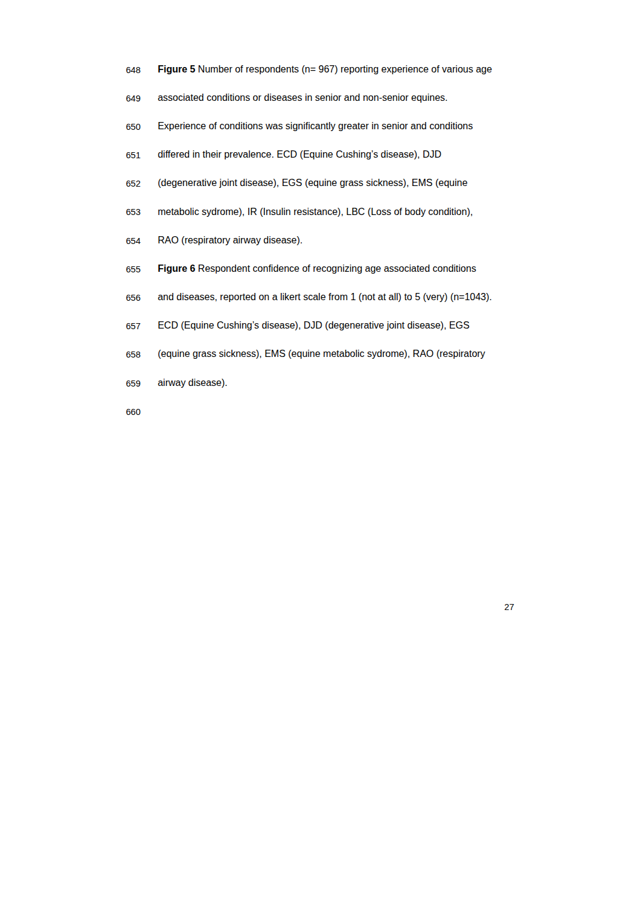648
Figure 5 Number of respondents (n= 967) reporting experience of various age
649
associated conditions or diseases in senior and non-senior equines.
650
Experience of conditions was significantly greater in senior and conditions
651
differed in their prevalence. ECD (Equine Cushing’s disease), DJD
652
(degenerative joint disease), EGS (equine grass sickness), EMS (equine
653
metabolic sydrome), IR (Insulin resistance), LBC (Loss of body condition),
654
RAO (respiratory airway disease).
655
Figure 6 Respondent confidence of recognizing age associated conditions
656
and diseases, reported on a likert scale from 1 (not at all) to 5 (very) (n=1043).
657
ECD (Equine Cushing’s disease), DJD (degenerative joint disease), EGS
658
(equine grass sickness), EMS (equine metabolic sydrome), RAO (respiratory
659
airway disease).
660
27